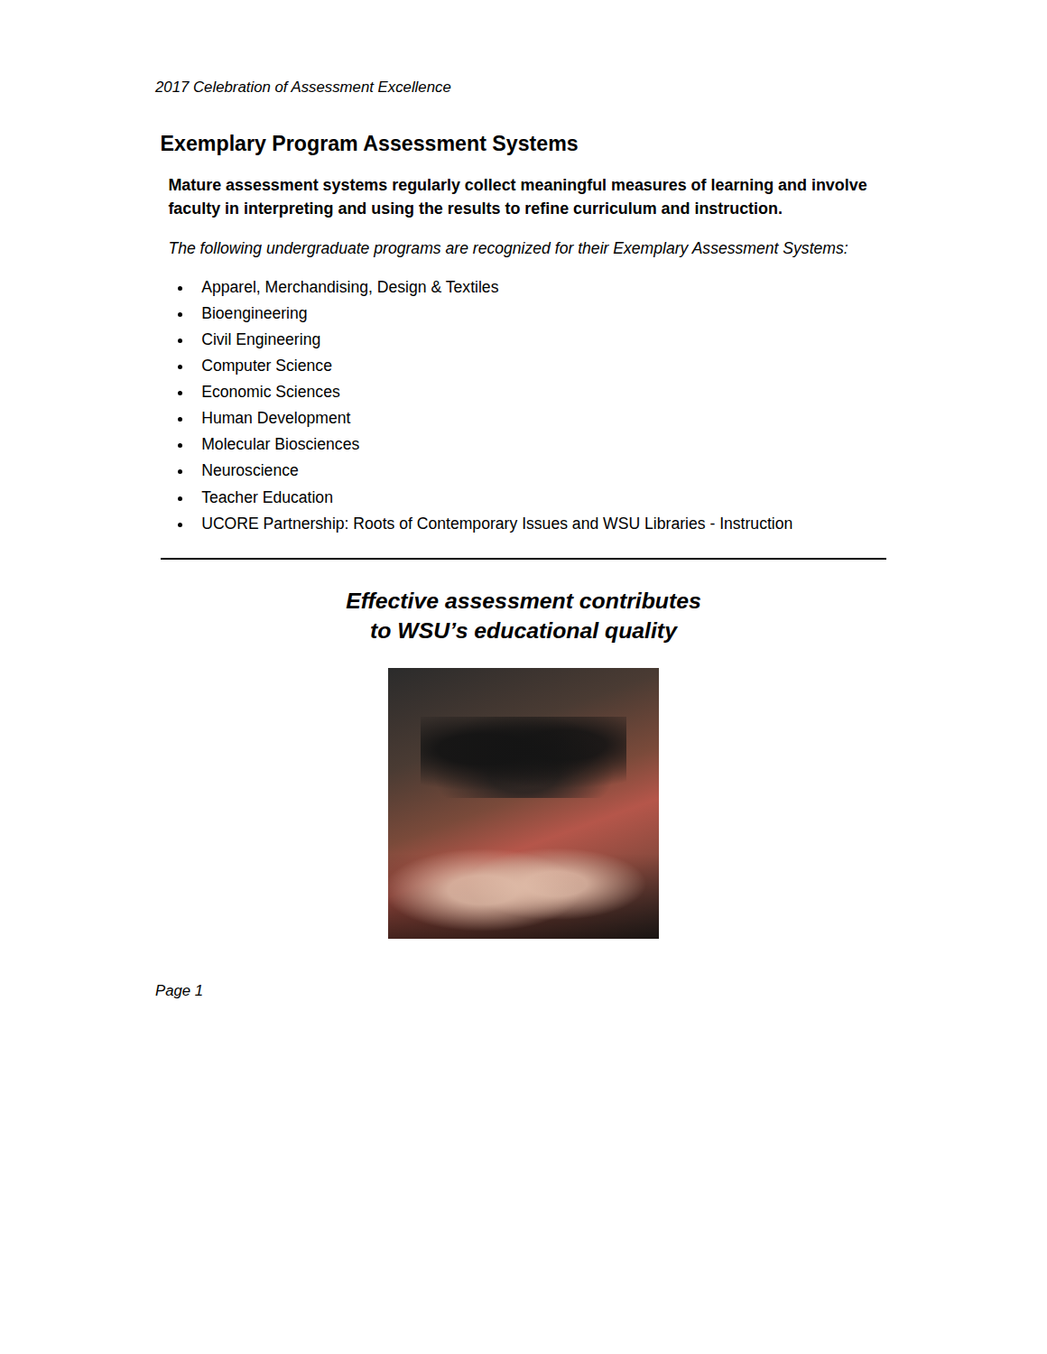2017 Celebration of Assessment Excellence
Exemplary Program Assessment Systems
Mature assessment systems regularly collect meaningful measures of learning and involve faculty in interpreting and using the results to refine curriculum and instruction.
The following undergraduate programs are recognized for their Exemplary Assessment Systems:
Apparel, Merchandising, Design & Textiles
Bioengineering
Civil Engineering
Computer Science
Economic Sciences
Human Development
Molecular Biosciences
Neuroscience
Teacher Education
UCORE Partnership: Roots of Contemporary Issues and WSU Libraries - Instruction
Effective assessment contributes
to WSU’s educational quality
Page 1